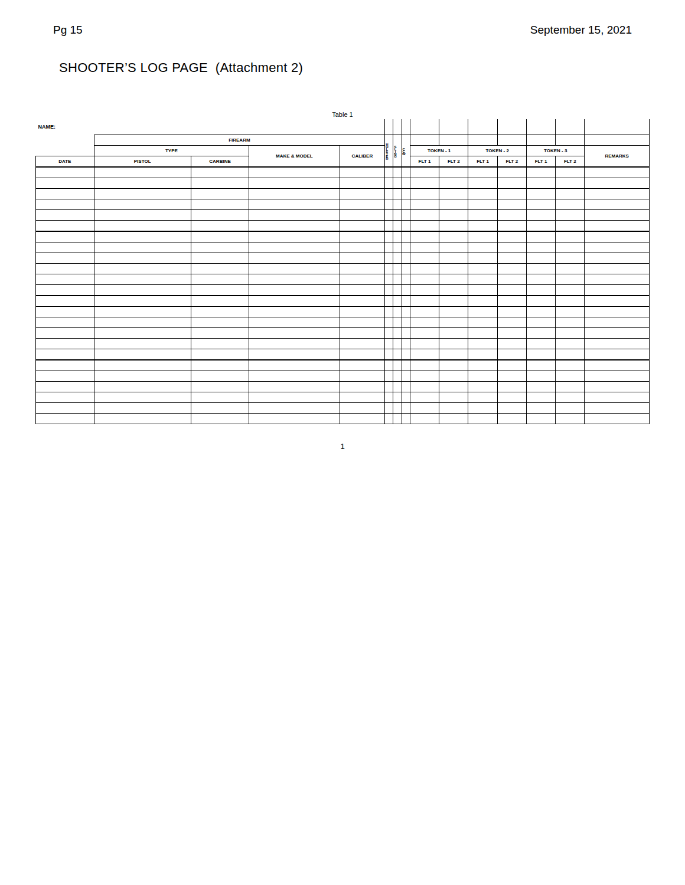Pg 15 September 15, 2021
SHOOTER’S LOG PAGE (Attachment 2)
Table 1
| NAME: | | | | | | | | | | | |
| | FIREARM | HOLSTER | SLING | CCW | | | | | | | |
| | TYPE | MAKE & MODEL | CALIBER | TOKEN - 1 | TOKEN - 2 | TOKEN - 3 | REMARKS |
| DATE | PISTOL | CARBINE | FLT 1 | FLT 2 | FLT 1 | FLT 2 | FLT 1 | FLT 2 |
1